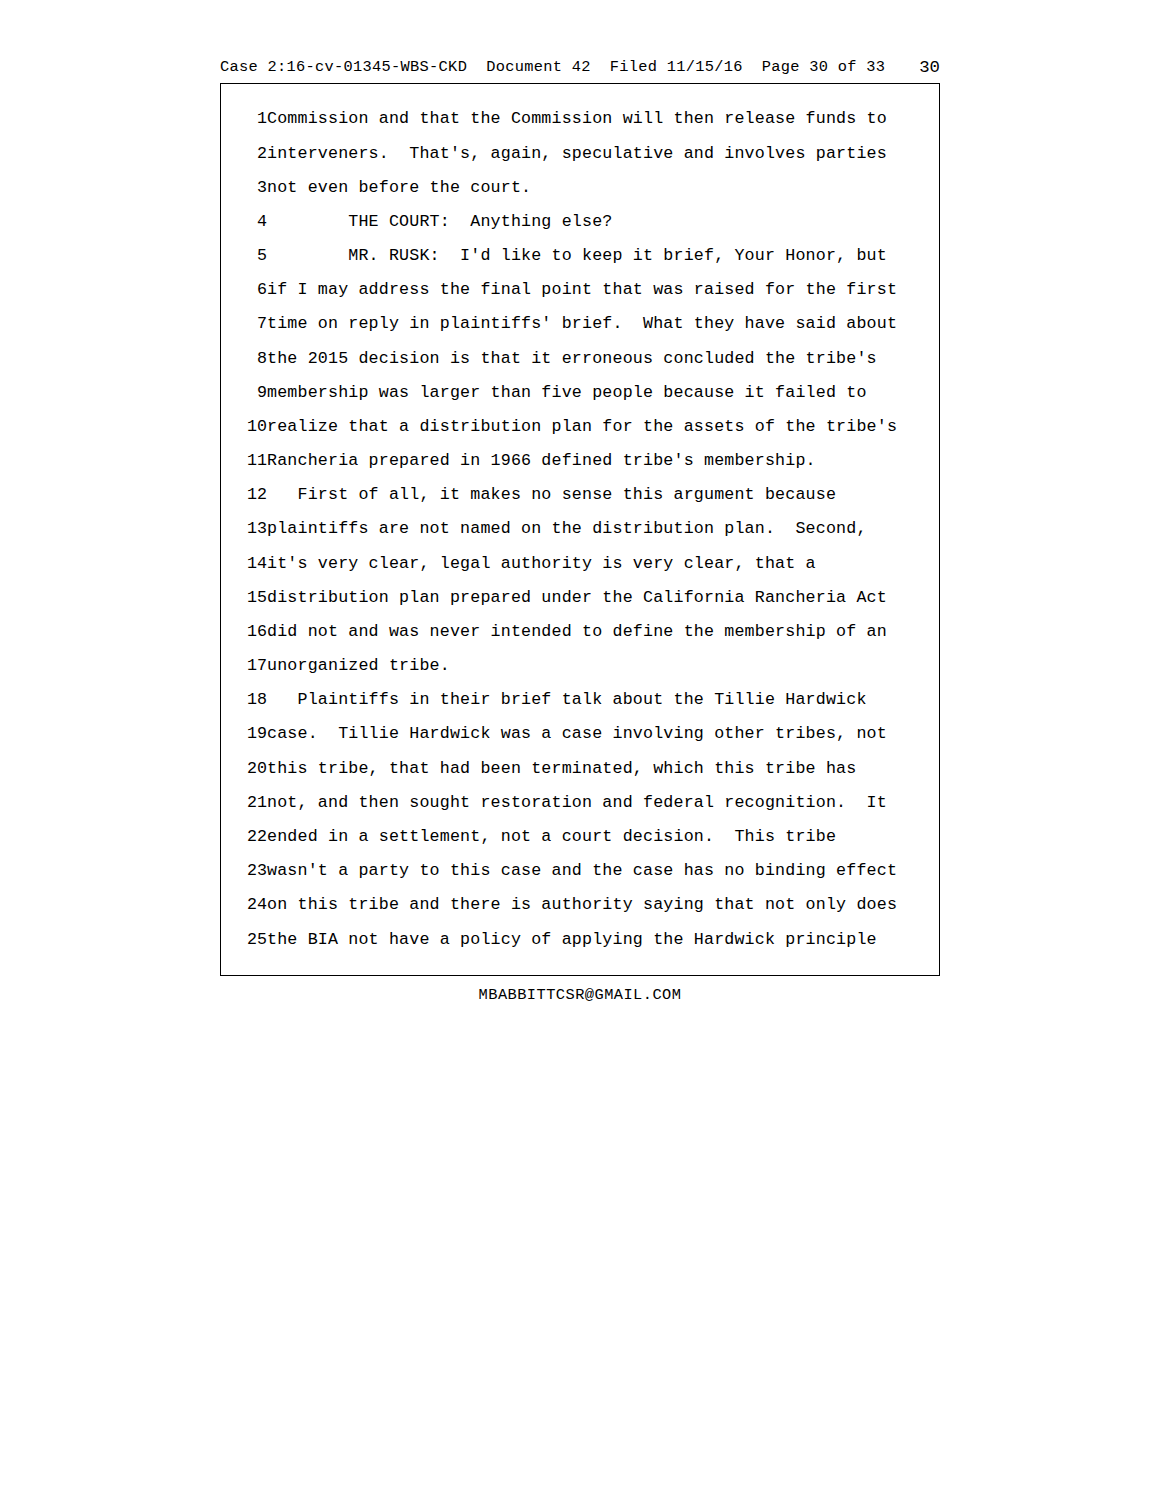Case 2:16-cv-01345-WBS-CKD Document 42 Filed 11/15/16 Page 30 of 33
30
| 1 | Commission and that the Commission will then release funds to |
| 2 | interveners. That's, again, speculative and involves parties |
| 3 | not even before the court. |
| 4 | THE COURT: Anything else? |
| 5 | MR. RUSK: I'd like to keep it brief, Your Honor, but |
| 6 | if I may address the final point that was raised for the first |
| 7 | time on reply in plaintiffs' brief. What they have said about |
| 8 | the 2015 decision is that it erroneous concluded the tribe's |
| 9 | membership was larger than five people because it failed to |
| 10 | realize that a distribution plan for the assets of the tribe's |
| 11 | Rancheria prepared in 1966 defined tribe's membership. |
| 12 | First of all, it makes no sense this argument because |
| 13 | plaintiffs are not named on the distribution plan. Second, |
| 14 | it's very clear, legal authority is very clear, that a |
| 15 | distribution plan prepared under the California Rancheria Act |
| 16 | did not and was never intended to define the membership of an |
| 17 | unorganized tribe. |
| 18 | Plaintiffs in their brief talk about the Tillie Hardwick |
| 19 | case. Tillie Hardwick was a case involving other tribes, not |
| 20 | this tribe, that had been terminated, which this tribe has |
| 21 | not, and then sought restoration and federal recognition. It |
| 22 | ended in a settlement, not a court decision. This tribe |
| 23 | wasn't a party to this case and the case has no binding effect |
| 24 | on this tribe and there is authority saying that not only does |
| 25 | the BIA not have a policy of applying the Hardwick principle |
MBABBITTCSR@GMAIL.COM